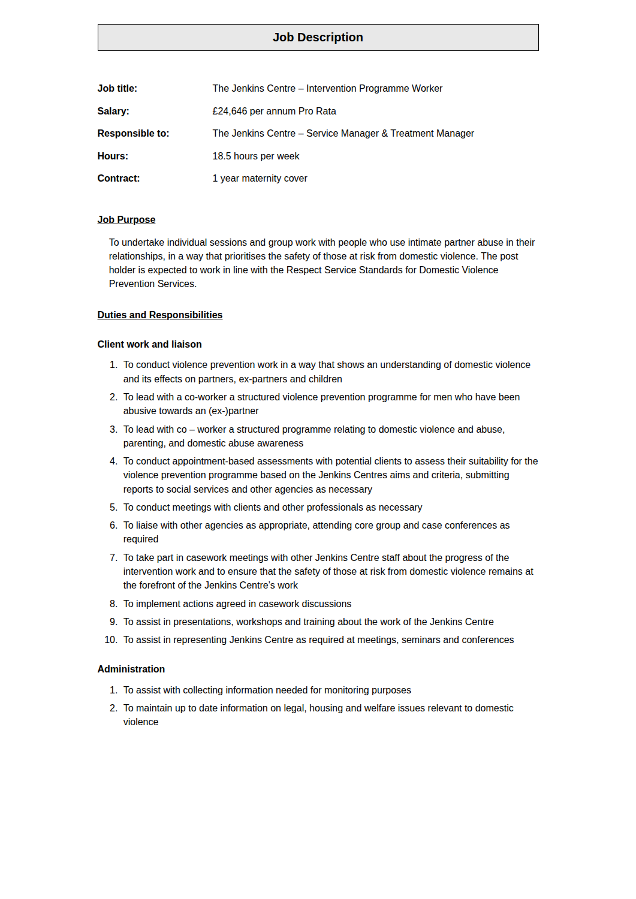Job Description
| Job title: | The Jenkins Centre – Intervention Programme Worker |
| Salary: | £24,646 per annum Pro Rata |
| Responsible to: | The Jenkins Centre – Service Manager & Treatment Manager |
| Hours: | 18.5 hours per week |
| Contract: | 1 year maternity cover |
Job Purpose
To undertake individual sessions and group work with people who use intimate partner abuse in their relationships, in a way that prioritises the safety of those at risk from domestic violence. The post holder is expected to work in line with the Respect Service Standards for Domestic Violence Prevention Services.
Duties and Responsibilities
Client work and liaison
To conduct violence prevention work in a way that shows an understanding of domestic violence and its effects on partners, ex-partners and children
To lead with a co-worker a structured violence prevention programme for men who have been abusive towards an (ex-)partner
To lead with co – worker a structured programme relating to domestic violence and abuse, parenting, and domestic abuse awareness
To conduct appointment-based assessments with potential clients to assess their suitability for the violence prevention programme based on the Jenkins Centres aims and criteria, submitting reports to social services and other agencies as necessary
To conduct meetings with clients and other professionals as necessary
To liaise with other agencies as appropriate, attending core group and case conferences as required
To take part in casework meetings with other Jenkins Centre staff about the progress of the intervention work and to ensure that the safety of those at risk from domestic violence remains at the forefront of the Jenkins Centre’s work
To implement actions agreed in casework discussions
To assist in presentations, workshops and training about the work of the Jenkins Centre
To assist in representing Jenkins Centre as required at meetings, seminars and conferences
Administration
To assist with collecting information needed for monitoring purposes
To maintain up to date information on legal, housing and welfare issues relevant to domestic violence